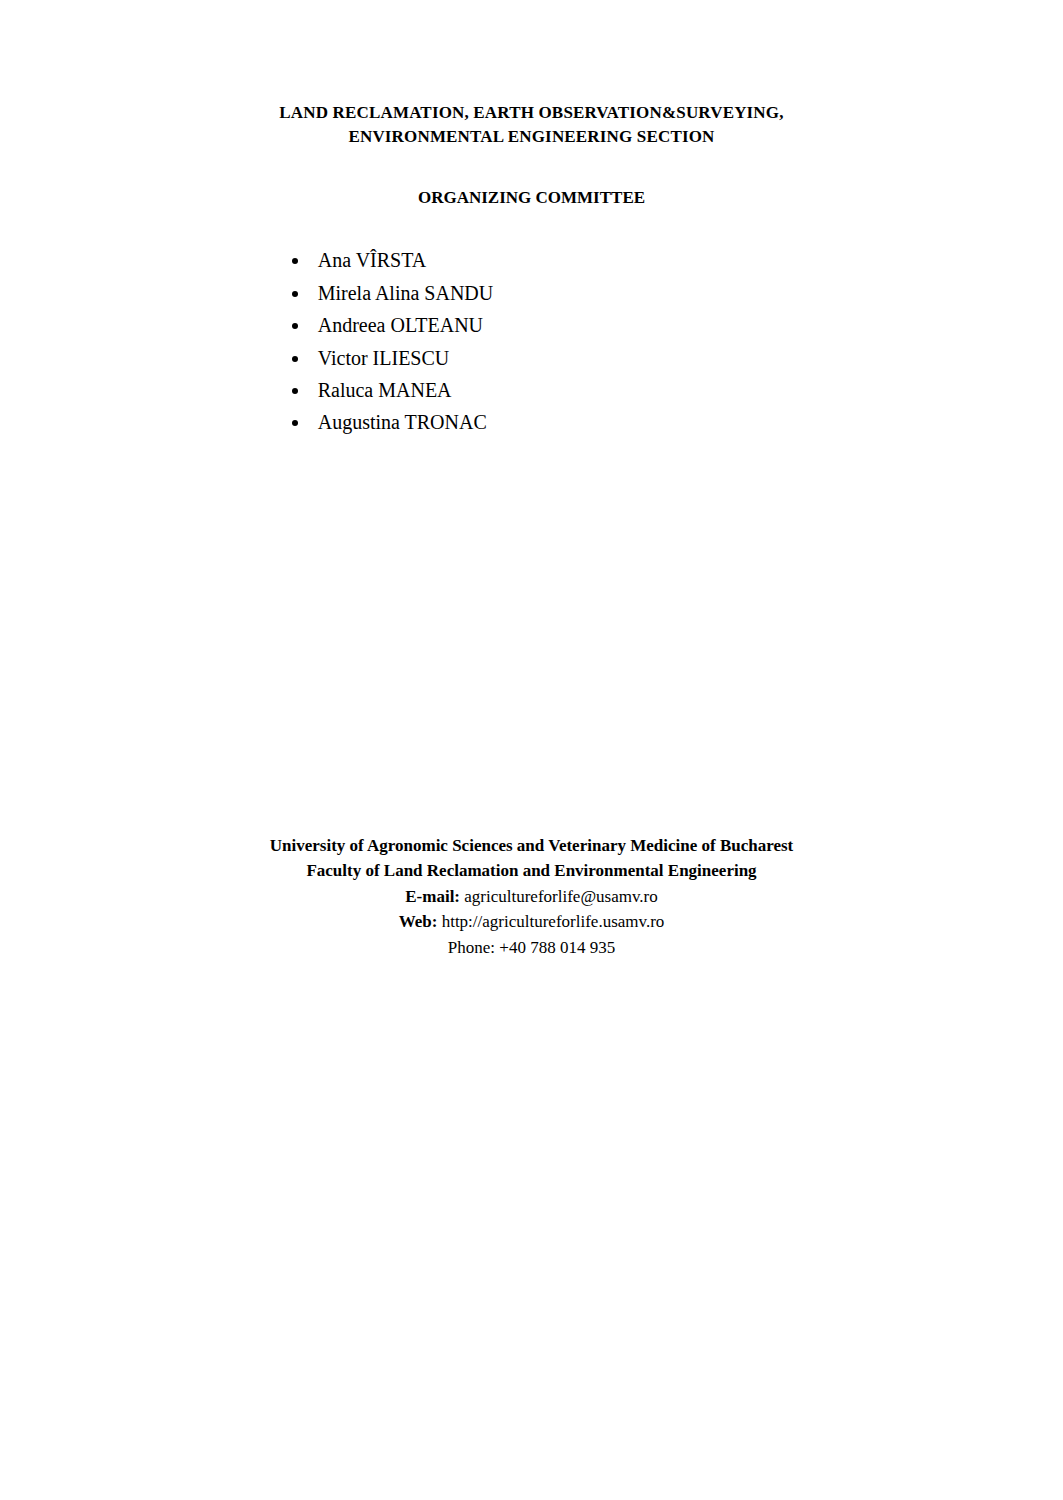Land Reclamation, Earth Observation&Surveying,
Environmental Engineering Section
Organizing Committee
Ana VÎRSTA
Mirela Alina SANDU
Andreea OLTEANU
Victor ILIESCU
Raluca MANEA
Augustina TRONAC
University of Agronomic Sciences and Veterinary Medicine of Bucharest
Faculty of Land Reclamation and Environmental Engineering
E-mail: agricultureforlife@usamv.ro
Web: http://agricultureforlife.usamv.ro
Phone: +40 788 014 935